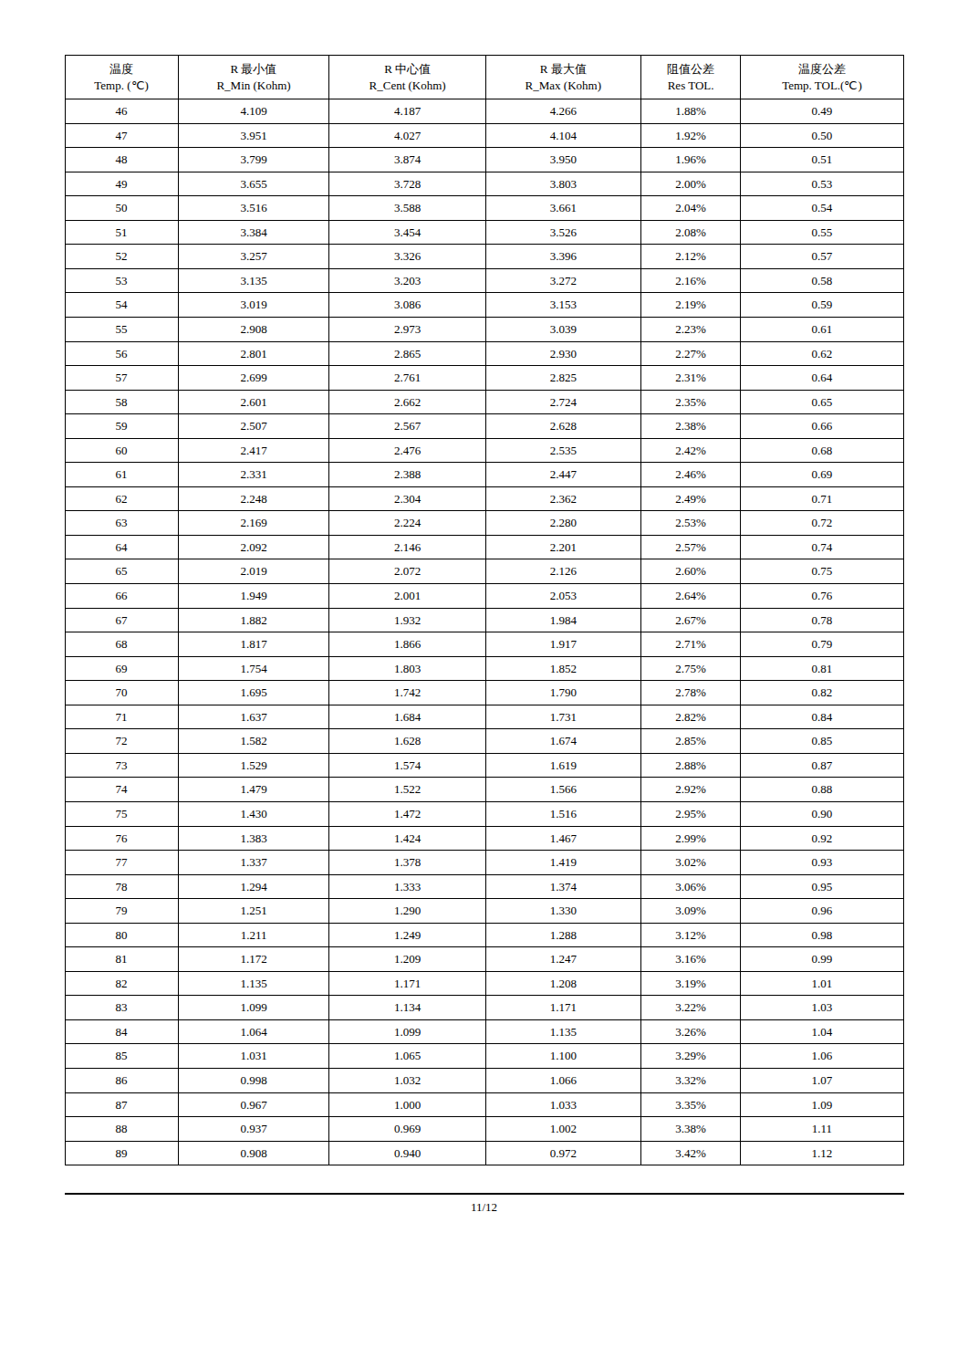| 温度 Temp. (℃) | R 最小值 R_Min (Kohm) | R 中心值 R_Cent (Kohm) | R 最大值 R_Max (Kohm) | 阻值公差 Res TOL. | 温度公差 Temp. TOL.(℃) |
| --- | --- | --- | --- | --- | --- |
| 46 | 4.109 | 4.187 | 4.266 | 1.88% | 0.49 |
| 47 | 3.951 | 4.027 | 4.104 | 1.92% | 0.50 |
| 48 | 3.799 | 3.874 | 3.950 | 1.96% | 0.51 |
| 49 | 3.655 | 3.728 | 3.803 | 2.00% | 0.53 |
| 50 | 3.516 | 3.588 | 3.661 | 2.04% | 0.54 |
| 51 | 3.384 | 3.454 | 3.526 | 2.08% | 0.55 |
| 52 | 3.257 | 3.326 | 3.396 | 2.12% | 0.57 |
| 53 | 3.135 | 3.203 | 3.272 | 2.16% | 0.58 |
| 54 | 3.019 | 3.086 | 3.153 | 2.19% | 0.59 |
| 55 | 2.908 | 2.973 | 3.039 | 2.23% | 0.61 |
| 56 | 2.801 | 2.865 | 2.930 | 2.27% | 0.62 |
| 57 | 2.699 | 2.761 | 2.825 | 2.31% | 0.64 |
| 58 | 2.601 | 2.662 | 2.724 | 2.35% | 0.65 |
| 59 | 2.507 | 2.567 | 2.628 | 2.38% | 0.66 |
| 60 | 2.417 | 2.476 | 2.535 | 2.42% | 0.68 |
| 61 | 2.331 | 2.388 | 2.447 | 2.46% | 0.69 |
| 62 | 2.248 | 2.304 | 2.362 | 2.49% | 0.71 |
| 63 | 2.169 | 2.224 | 2.280 | 2.53% | 0.72 |
| 64 | 2.092 | 2.146 | 2.201 | 2.57% | 0.74 |
| 65 | 2.019 | 2.072 | 2.126 | 2.60% | 0.75 |
| 66 | 1.949 | 2.001 | 2.053 | 2.64% | 0.76 |
| 67 | 1.882 | 1.932 | 1.984 | 2.67% | 0.78 |
| 68 | 1.817 | 1.866 | 1.917 | 2.71% | 0.79 |
| 69 | 1.754 | 1.803 | 1.852 | 2.75% | 0.81 |
| 70 | 1.695 | 1.742 | 1.790 | 2.78% | 0.82 |
| 71 | 1.637 | 1.684 | 1.731 | 2.82% | 0.84 |
| 72 | 1.582 | 1.628 | 1.674 | 2.85% | 0.85 |
| 73 | 1.529 | 1.574 | 1.619 | 2.88% | 0.87 |
| 74 | 1.479 | 1.522 | 1.566 | 2.92% | 0.88 |
| 75 | 1.430 | 1.472 | 1.516 | 2.95% | 0.90 |
| 76 | 1.383 | 1.424 | 1.467 | 2.99% | 0.92 |
| 77 | 1.337 | 1.378 | 1.419 | 3.02% | 0.93 |
| 78 | 1.294 | 1.333 | 1.374 | 3.06% | 0.95 |
| 79 | 1.251 | 1.290 | 1.330 | 3.09% | 0.96 |
| 80 | 1.211 | 1.249 | 1.288 | 3.12% | 0.98 |
| 81 | 1.172 | 1.209 | 1.247 | 3.16% | 0.99 |
| 82 | 1.135 | 1.171 | 1.208 | 3.19% | 1.01 |
| 83 | 1.099 | 1.134 | 1.171 | 3.22% | 1.03 |
| 84 | 1.064 | 1.099 | 1.135 | 3.26% | 1.04 |
| 85 | 1.031 | 1.065 | 1.100 | 3.29% | 1.06 |
| 86 | 0.998 | 1.032 | 1.066 | 3.32% | 1.07 |
| 87 | 0.967 | 1.000 | 1.033 | 3.35% | 1.09 |
| 88 | 0.937 | 0.969 | 1.002 | 3.38% | 1.11 |
| 89 | 0.908 | 0.940 | 0.972 | 3.42% | 1.12 |
11/12